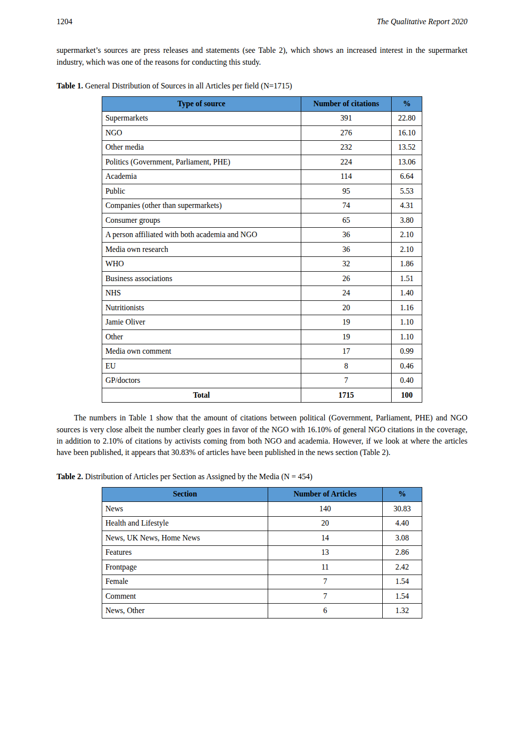1204 The Qualitative Report 2020
supermarket’s sources are press releases and statements (see Table 2), which shows an increased interest in the supermarket industry, which was one of the reasons for conducting this study.
Table 1. General Distribution of Sources in all Articles per field (N=1715)
| Type of source | Number of citations | % |
| --- | --- | --- |
| Supermarkets | 391 | 22.80 |
| NGO | 276 | 16.10 |
| Other media | 232 | 13.52 |
| Politics (Government, Parliament, PHE) | 224 | 13.06 |
| Academia | 114 | 6.64 |
| Public | 95 | 5.53 |
| Companies (other than supermarkets) | 74 | 4.31 |
| Consumer groups | 65 | 3.80 |
| A person affiliated with both academia and NGO | 36 | 2.10 |
| Media own research | 36 | 2.10 |
| WHO | 32 | 1.86 |
| Business associations | 26 | 1.51 |
| NHS | 24 | 1.40 |
| Nutritionists | 20 | 1.16 |
| Jamie Oliver | 19 | 1.10 |
| Other | 19 | 1.10 |
| Media own comment | 17 | 0.99 |
| EU | 8 | 0.46 |
| GP/doctors | 7 | 0.40 |
| Total | 1715 | 100 |
The numbers in Table 1 show that the amount of citations between political (Government, Parliament, PHE) and NGO sources is very close albeit the number clearly goes in favor of the NGO with 16.10% of general NGO citations in the coverage, in addition to 2.10% of citations by activists coming from both NGO and academia. However, if we look at where the articles have been published, it appears that 30.83% of articles have been published in the news section (Table 2).
Table 2. Distribution of Articles per Section as Assigned by the Media (N = 454)
| Section | Number of Articles | % |
| --- | --- | --- |
| News | 140 | 30.83 |
| Health and Lifestyle | 20 | 4.40 |
| News, UK News, Home News | 14 | 3.08 |
| Features | 13 | 2.86 |
| Frontpage | 11 | 2.42 |
| Female | 7 | 1.54 |
| Comment | 7 | 1.54 |
| News, Other | 6 | 1.32 |